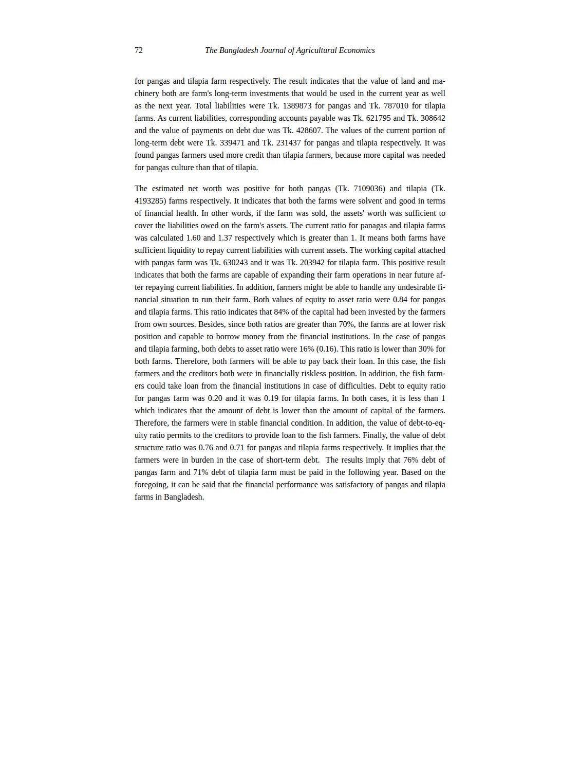72
The Bangladesh Journal of Agricultural Economics
for pangas and tilapia farm respectively. The result indicates that the value of land and machinery both are farm's long-term investments that would be used in the current year as well as the next year. Total liabilities were Tk. 1389873 for pangas and Tk. 787010 for tilapia farms. As current liabilities, corresponding accounts payable was Tk. 621795 and Tk. 308642 and the value of payments on debt due was Tk. 428607. The values of the current portion of long-term debt were Tk. 339471 and Tk. 231437 for pangas and tilapia respectively. It was found pangas farmers used more credit than tilapia farmers, because more capital was needed for pangas culture than that of tilapia.
The estimated net worth was positive for both pangas (Tk. 7109036) and tilapia (Tk. 4193285) farms respectively. It indicates that both the farms were solvent and good in terms of financial health. In other words, if the farm was sold, the assets' worth was sufficient to cover the liabilities owed on the farm's assets. The current ratio for panagas and tilapia farms was calculated 1.60 and 1.37 respectively which is greater than 1. It means both farms have sufficient liquidity to repay current liabilities with current assets. The working capital attached with pangas farm was Tk. 630243 and it was Tk. 203942 for tilapia farm. This positive result indicates that both the farms are capable of expanding their farm operations in near future after repaying current liabilities. In addition, farmers might be able to handle any undesirable financial situation to run their farm. Both values of equity to asset ratio were 0.84 for pangas and tilapia farms. This ratio indicates that 84% of the capital had been invested by the farmers from own sources. Besides, since both ratios are greater than 70%, the farms are at lower risk position and capable to borrow money from the financial institutions. In the case of pangas and tilapia farming, both debts to asset ratio were 16% (0.16). This ratio is lower than 30% for both farms. Therefore, both farmers will be able to pay back their loan. In this case, the fish farmers and the creditors both were in financially riskless position. In addition, the fish farmers could take loan from the financial institutions in case of difficulties. Debt to equity ratio for pangas farm was 0.20 and it was 0.19 for tilapia farms. In both cases, it is less than 1 which indicates that the amount of debt is lower than the amount of capital of the farmers. Therefore, the farmers were in stable financial condition. In addition, the value of debt-to-equity ratio permits to the creditors to provide loan to the fish farmers. Finally, the value of debt structure ratio was 0.76 and 0.71 for pangas and tilapia farms respectively. It implies that the farmers were in burden in the case of short-term debt. The results imply that 76% debt of pangas farm and 71% debt of tilapia farm must be paid in the following year. Based on the foregoing, it can be said that the financial performance was satisfactory of pangas and tilapia farms in Bangladesh.